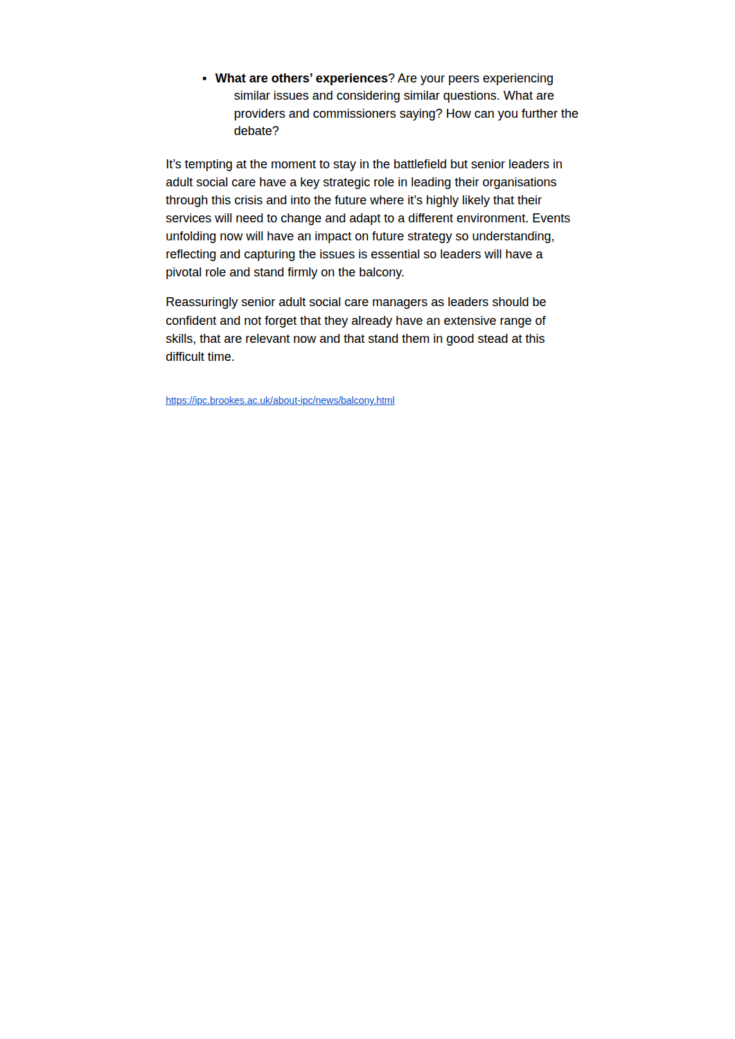What are others’ experiences? Are your peers experiencing similar issues and considering similar questions. What are providers and commissioners saying? How can you further the debate?
It’s tempting at the moment to stay in the battlefield but senior leaders in adult social care have a key strategic role in leading their organisations through this crisis and into the future where it’s highly likely that their services will need to change and adapt to a different environment. Events unfolding now will have an impact on future strategy so understanding, reflecting and capturing the issues is essential so leaders will have a pivotal role and stand firmly on the balcony.
Reassuringly senior adult social care managers as leaders should be confident and not forget that they already have an extensive range of skills, that are relevant now and that stand them in good stead at this difficult time.
https://ipc.brookes.ac.uk/about-ipc/news/balcony.html